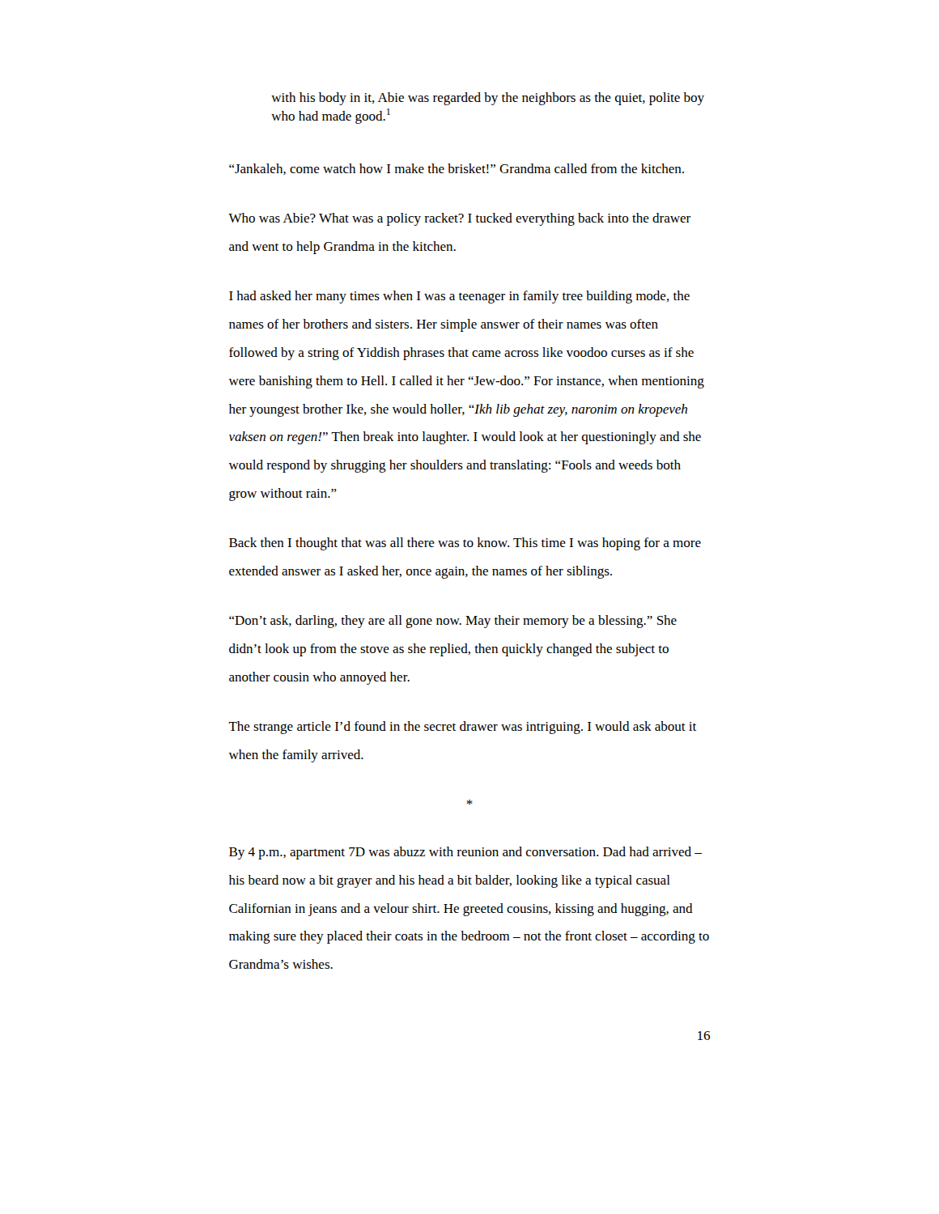with his body in it, Abie was regarded by the neighbors as the quiet, polite boy who had made good.1
“Jankaleh, come watch how I make the brisket!” Grandma called from the kitchen.
Who was Abie? What was a policy racket? I tucked everything back into the drawer and went to help Grandma in the kitchen.
I had asked her many times when I was a teenager in family tree building mode, the names of her brothers and sisters. Her simple answer of their names was often followed by a string of Yiddish phrases that came across like voodoo curses as if she were banishing them to Hell. I called it her “Jew-doo.” For instance, when mentioning her youngest brother Ike, she would holler, “Ikh lib gehat zey, naronim on kropeveh vaksen on regen!” Then break into laughter. I would look at her questioningly and she would respond by shrugging her shoulders and translating: “Fools and weeds both grow without rain.”
Back then I thought that was all there was to know. This time I was hoping for a more extended answer as I asked her, once again, the names of her siblings.
“Don’t ask, darling, they are all gone now. May their memory be a blessing.” She didn’t look up from the stove as she replied, then quickly changed the subject to another cousin who annoyed her.
The strange article I’d found in the secret drawer was intriguing. I would ask about it when the family arrived.
*
By 4 p.m., apartment 7D was abuzz with reunion and conversation. Dad had arrived – his beard now a bit grayer and his head a bit balder, looking like a typical casual Californian in jeans and a velour shirt. He greeted cousins, kissing and hugging, and making sure they placed their coats in the bedroom – not the front closet – according to Grandma’s wishes.
16